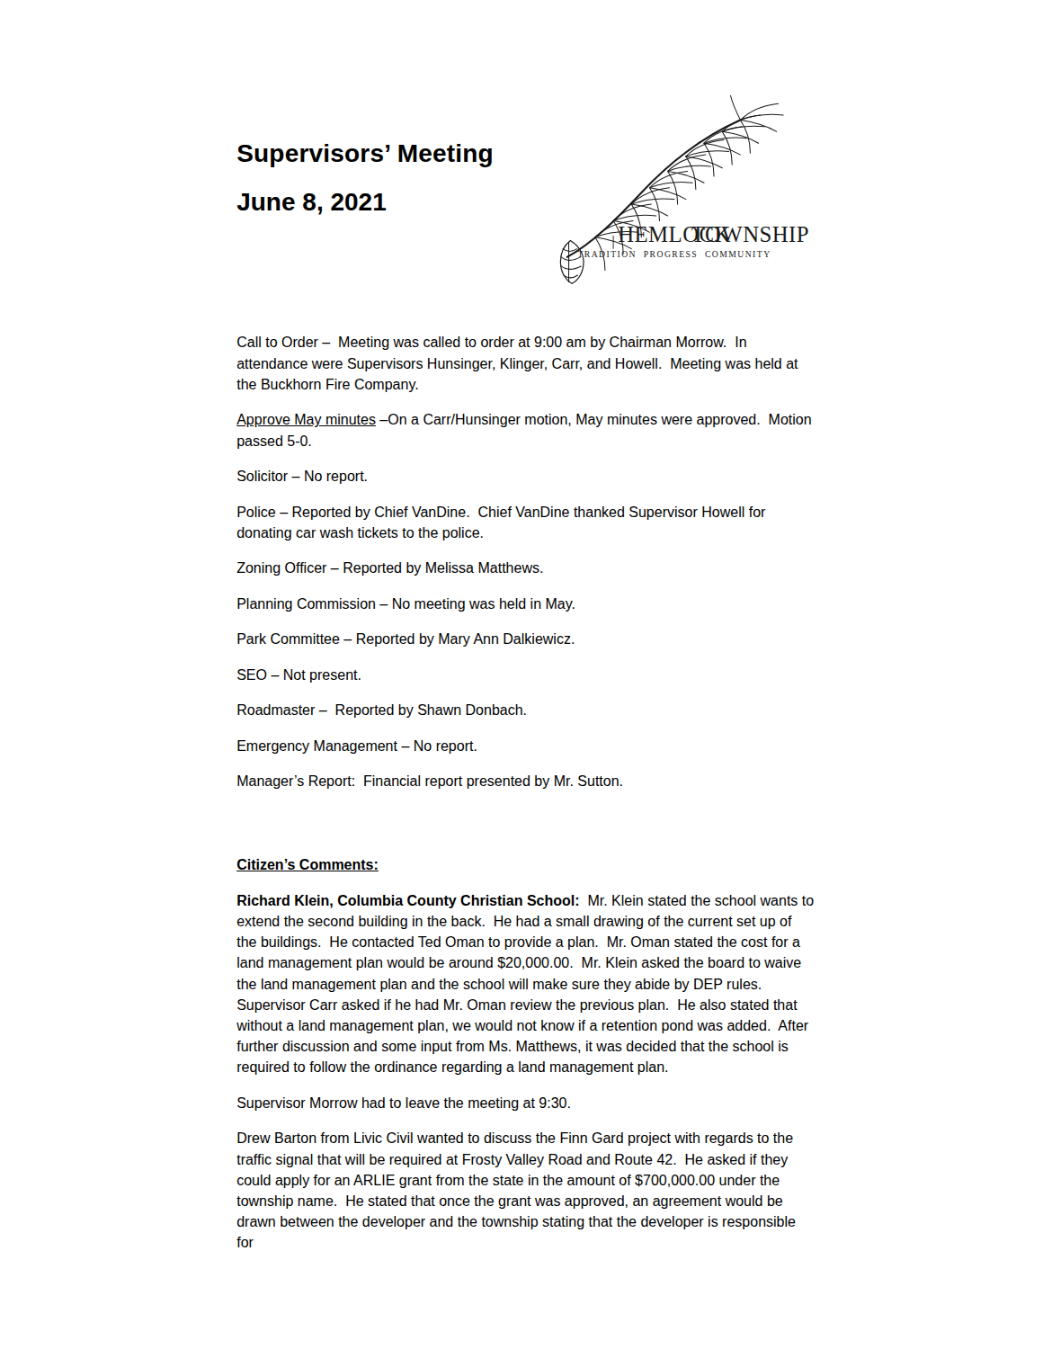Supervisors’ Meeting
June 8, 2021
HEMLOCK TOWNSHIP TRADITION PROGRESS COMMUNITY
Call to Order – Meeting was called to order at 9:00 am by Chairman Morrow. In attendance were Supervisors Hunsinger, Klinger, Carr, and Howell. Meeting was held at the Buckhorn Fire Company.
Approve May minutes –On a Carr/Hunsinger motion, May minutes were approved. Motion passed 5-0.
Solicitor – No report.
Police – Reported by Chief VanDine. Chief VanDine thanked Supervisor Howell for donating car wash tickets to the police.
Zoning Officer – Reported by Melissa Matthews.
Planning Commission – No meeting was held in May.
Park Committee – Reported by Mary Ann Dalkiewicz.
SEO – Not present.
Roadmaster – Reported by Shawn Donbach.
Emergency Management – No report.
Manager’s Report: Financial report presented by Mr. Sutton.
Citizen’s Comments:
Richard Klein, Columbia County Christian School: Mr. Klein stated the school wants to extend the second building in the back. He had a small drawing of the current set up of the buildings. He contacted Ted Oman to provide a plan. Mr. Oman stated the cost for a land management plan would be around $20,000.00. Mr. Klein asked the board to waive the land management plan and the school will make sure they abide by DEP rules. Supervisor Carr asked if he had Mr. Oman review the previous plan. He also stated that without a land management plan, we would not know if a retention pond was added. After further discussion and some input from Ms. Matthews, it was decided that the school is required to follow the ordinance regarding a land management plan.
Supervisor Morrow had to leave the meeting at 9:30.
Drew Barton from Livic Civil wanted to discuss the Finn Gard project with regards to the traffic signal that will be required at Frosty Valley Road and Route 42. He asked if they could apply for an ARLIE grant from the state in the amount of $700,000.00 under the township name. He stated that once the grant was approved, an agreement would be drawn between the developer and the township stating that the developer is responsible for